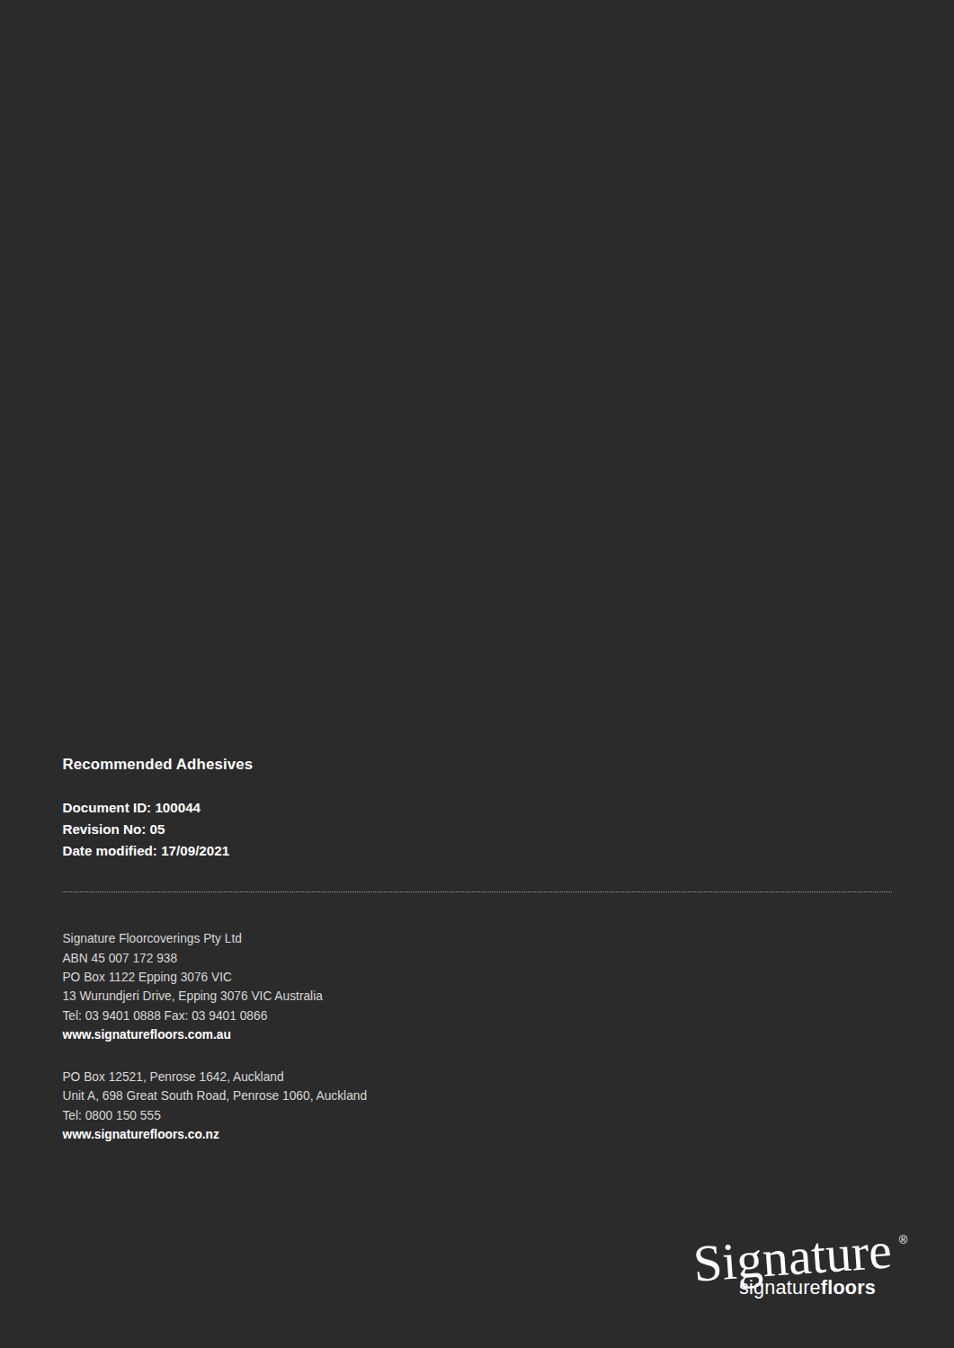Recommended Adhesives
Document ID: 100044 Revision No: 05 Date modified: 17/09/2021
Signature Floorcoverings Pty Ltd
ABN 45 007 172 938
PO Box 1122 Epping 3076 VIC
13 Wurundjeri Drive, Epping 3076 VIC Australia
Tel: 03 9401 0888 Fax: 03 9401 0866
www.signaturefloors.com.au PO Box 12521, Penrose 1642, Auckland
Unit A, 698 Great South Road, Penrose 1060, Auckland
Tel: 0800 150 555
www.signaturefloors.co.nz
® Signature signaturefloors